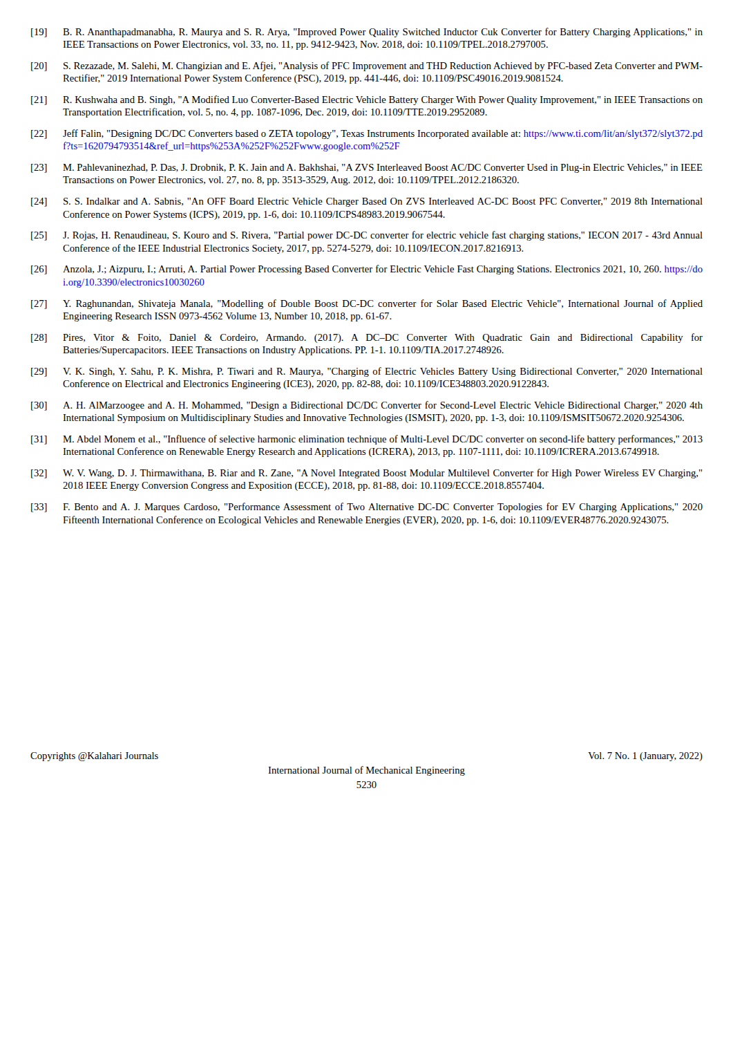[19] B. R. Ananthapadmanabha, R. Maurya and S. R. Arya, "Improved Power Quality Switched Inductor Cuk Converter for Battery Charging Applications," in IEEE Transactions on Power Electronics, vol. 33, no. 11, pp. 9412-9423, Nov. 2018, doi: 10.1109/TPEL.2018.2797005.
[20] S. Rezazade, M. Salehi, M. Changizian and E. Afjei, "Analysis of PFC Improvement and THD Reduction Achieved by PFC-based Zeta Converter and PWM-Rectifier," 2019 International Power System Conference (PSC), 2019, pp. 441-446, doi: 10.1109/PSC49016.2019.9081524.
[21] R. Kushwaha and B. Singh, "A Modified Luo Converter-Based Electric Vehicle Battery Charger With Power Quality Improvement," in IEEE Transactions on Transportation Electrification, vol. 5, no. 4, pp. 1087-1096, Dec. 2019, doi: 10.1109/TTE.2019.2952089.
[22] Jeff Falin, "Designing DC/DC Converters based o ZETA topology", Texas Instruments Incorporated available at: https://www.ti.com/lit/an/slyt372/slyt372.pdf?ts=1620794793514&ref_url=https%253A%252F%252Fwww.google.com%252F
[23] M. Pahlevaninezhad, P. Das, J. Drobnik, P. K. Jain and A. Bakhshai, "A ZVS Interleaved Boost AC/DC Converter Used in Plug-in Electric Vehicles," in IEEE Transactions on Power Electronics, vol. 27, no. 8, pp. 3513-3529, Aug. 2012, doi: 10.1109/TPEL.2012.2186320.
[24] S. S. Indalkar and A. Sabnis, "An OFF Board Electric Vehicle Charger Based On ZVS Interleaved AC-DC Boost PFC Converter," 2019 8th International Conference on Power Systems (ICPS), 2019, pp. 1-6, doi: 10.1109/ICPS48983.2019.9067544.
[25] J. Rojas, H. Renaudineau, S. Kouro and S. Rivera, "Partial power DC-DC converter for electric vehicle fast charging stations," IECON 2017 - 43rd Annual Conference of the IEEE Industrial Electronics Society, 2017, pp. 5274-5279, doi: 10.1109/IECON.2017.8216913.
[26] Anzola, J.; Aizpuru, I.; Arruti, A. Partial Power Processing Based Converter for Electric Vehicle Fast Charging Stations. Electronics 2021, 10, 260. https://doi.org/10.3390/electronics10030260
[27] Y. Raghunandan, Shivateja Manala, "Modelling of Double Boost DC-DC converter for Solar Based Electric Vehicle", International Journal of Applied Engineering Research ISSN 0973-4562 Volume 13, Number 10, 2018, pp. 61-67.
[28] Pires, Vitor & Foito, Daniel & Cordeiro, Armando. (2017). A DC–DC Converter With Quadratic Gain and Bidirectional Capability for Batteries/Supercapacitors. IEEE Transactions on Industry Applications. PP. 1-1. 10.1109/TIA.2017.2748926.
[29] V. K. Singh, Y. Sahu, P. K. Mishra, P. Tiwari and R. Maurya, "Charging of Electric Vehicles Battery Using Bidirectional Converter," 2020 International Conference on Electrical and Electronics Engineering (ICE3), 2020, pp. 82-88, doi: 10.1109/ICE348803.2020.9122843.
[30] A. H. AlMarzoogee and A. H. Mohammed, "Design a Bidirectional DC/DC Converter for Second-Level Electric Vehicle Bidirectional Charger," 2020 4th International Symposium on Multidisciplinary Studies and Innovative Technologies (ISMSIT), 2020, pp. 1-3, doi: 10.1109/ISMSIT50672.2020.9254306.
[31] M. Abdel Monem et al., "Influence of selective harmonic elimination technique of Multi-Level DC/DC converter on second-life battery performances," 2013 International Conference on Renewable Energy Research and Applications (ICRERA), 2013, pp. 1107-1111, doi: 10.1109/ICRERA.2013.6749918.
[32] W. V. Wang, D. J. Thirmawithana, B. Riar and R. Zane, "A Novel Integrated Boost Modular Multilevel Converter for High Power Wireless EV Charging," 2018 IEEE Energy Conversion Congress and Exposition (ECCE), 2018, pp. 81-88, doi: 10.1109/ECCE.2018.8557404.
[33] F. Bento and A. J. Marques Cardoso, "Performance Assessment of Two Alternative DC-DC Converter Topologies for EV Charging Applications," 2020 Fifteenth International Conference on Ecological Vehicles and Renewable Energies (EVER), 2020, pp. 1-6, doi: 10.1109/EVER48776.2020.9243075.
Copyrights @Kalahari Journals Vol. 7 No. 1 (January, 2022)
International Journal of Mechanical Engineering
5230